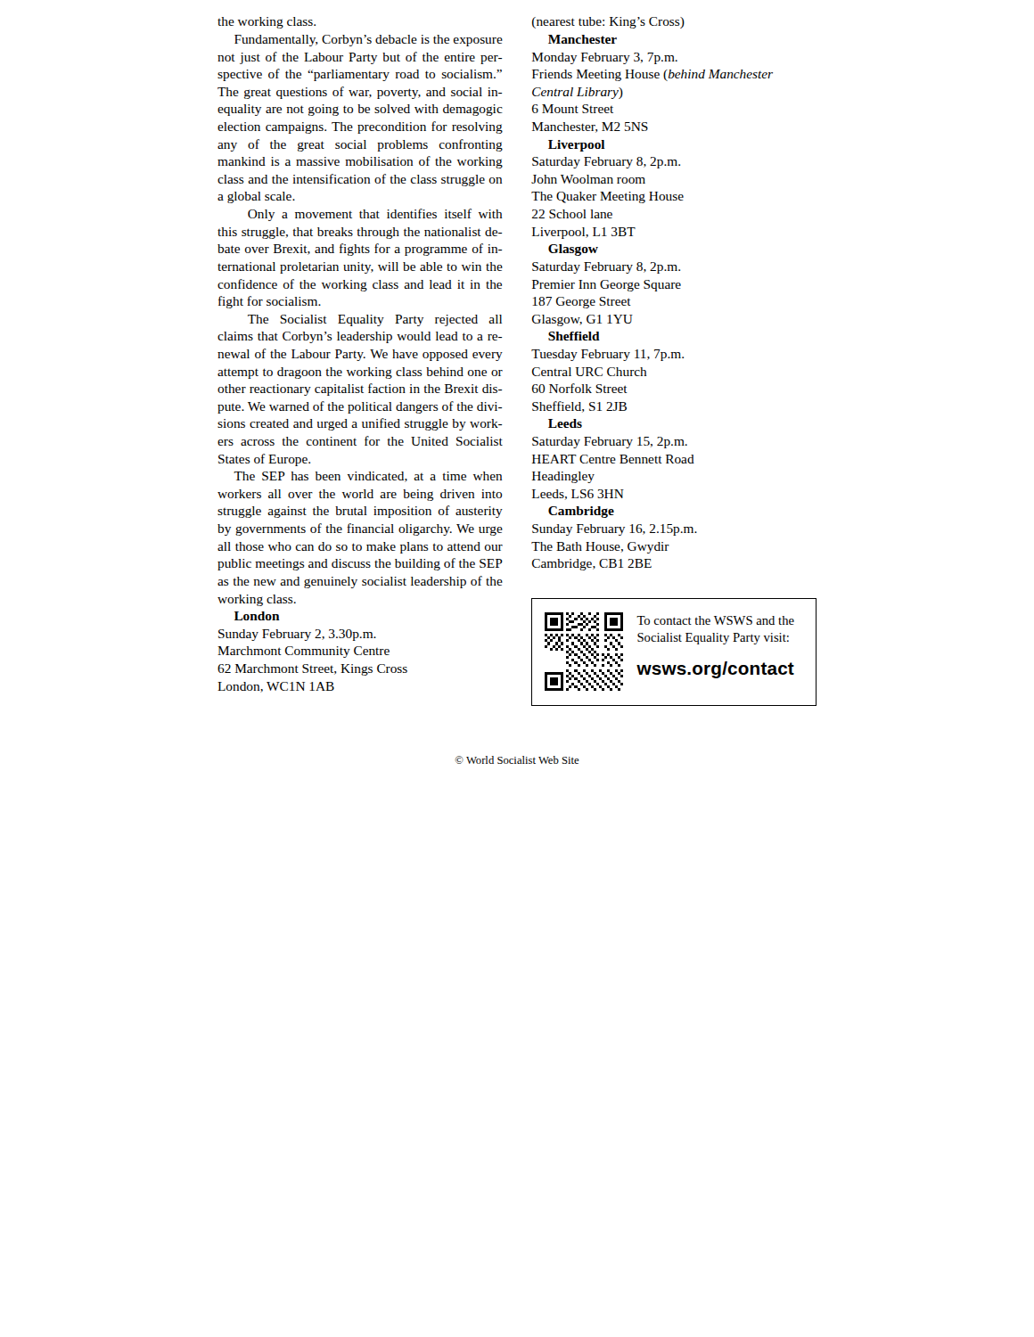the working class.
Fundamentally, Corbyn’s debacle is the exposure not just of the Labour Party but of the entire perspective of the “parliamentary road to socialism.” The great questions of war, poverty, and social inequality are not going to be solved with demagogic election campaigns. The precondition for resolving any of the great social problems confronting mankind is a massive mobilisation of the working class and the intensification of the class struggle on a global scale.
Only a movement that identifies itself with this struggle, that breaks through the nationalist debate over Brexit, and fights for a programme of international proletarian unity, will be able to win the confidence of the working class and lead it in the fight for socialism.
The Socialist Equality Party rejected all claims that Corbyn’s leadership would lead to a renewal of the Labour Party. We have opposed every attempt to dragoon the working class behind one or other reactionary capitalist faction in the Brexit dispute. We warned of the political dangers of the divisions created and urged a unified struggle by workers across the continent for the United Socialist States of Europe.
The SEP has been vindicated, at a time when workers all over the world are being driven into struggle against the brutal imposition of austerity by governments of the financial oligarchy. We urge all those who can do so to make plans to attend our public meetings and discuss the building of the SEP as the new and genuinely socialist leadership of the working class.
London
Sunday February 2, 3.30p.m.
Marchmont Community Centre
62 Marchmont Street, Kings Cross
London, WC1N 1AB
(nearest tube: King’s Cross)
Manchester
Monday February 3, 7p.m.
Friends Meeting House (behind Manchester Central Library)
6 Mount Street
Manchester, M2 5NS
Liverpool
Saturday February 8, 2p.m.
John Woolman room
The Quaker Meeting House
22 School lane
Liverpool, L1 3BT
Glasgow
Saturday February 8, 2p.m.
Premier Inn George Square
187 George Street
Glasgow, G1 1YU
Sheffield
Tuesday February 11, 7p.m.
Central URC Church
60 Norfolk Street
Sheffield, S1 2JB
Leeds
Saturday February 15, 2p.m.
HEART Centre Bennett Road
Headingley
Leeds, LS6 3HN
Cambridge
Sunday February 16, 2.15p.m.
The Bath House, Gwydir
Cambridge, CB1 2BE
To contact the WSWS and the Socialist Equality Party visit: wsws.org/contact
© World Socialist Web Site